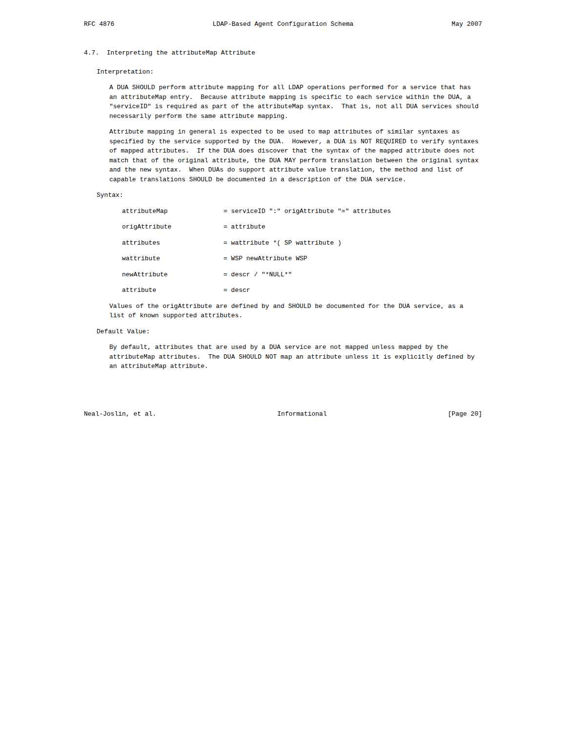RFC 4876 LDAP-Based Agent Configuration Schema May 2007
4.7. Interpreting the attributeMap Attribute
Interpretation:
A DUA SHOULD perform attribute mapping for all LDAP operations performed for a service that has an attributeMap entry. Because attribute mapping is specific to each service within the DUA, a "serviceID" is required as part of the attributeMap syntax. That is, not all DUA services should necessarily perform the same attribute mapping.
Attribute mapping in general is expected to be used to map attributes of similar syntaxes as specified by the service supported by the DUA. However, a DUA is NOT REQUIRED to verify syntaxes of mapped attributes. If the DUA does discover that the syntax of the mapped attribute does not match that of the original attribute, the DUA MAY perform translation between the original syntax and the new syntax. When DUAs do support attribute value translation, the method and list of capable translations SHOULD be documented in a description of the DUA service.
Syntax:
attributeMap = serviceID ":" origAttribute "=" attributes
origAttribute = attribute
attributes = wattribute *( SP wattribute )
wattribute = WSP newAttribute WSP
newAttribute = descr / "*NULL*"
attribute = descr
Values of the origAttribute are defined by and SHOULD be documented for the DUA service, as a list of known supported attributes.
Default Value:
By default, attributes that are used by a DUA service are not mapped unless mapped by the attributeMap attributes. The DUA SHOULD NOT map an attribute unless it is explicitly defined by an attributeMap attribute.
Neal-Joslin, et al. Informational [Page 20]